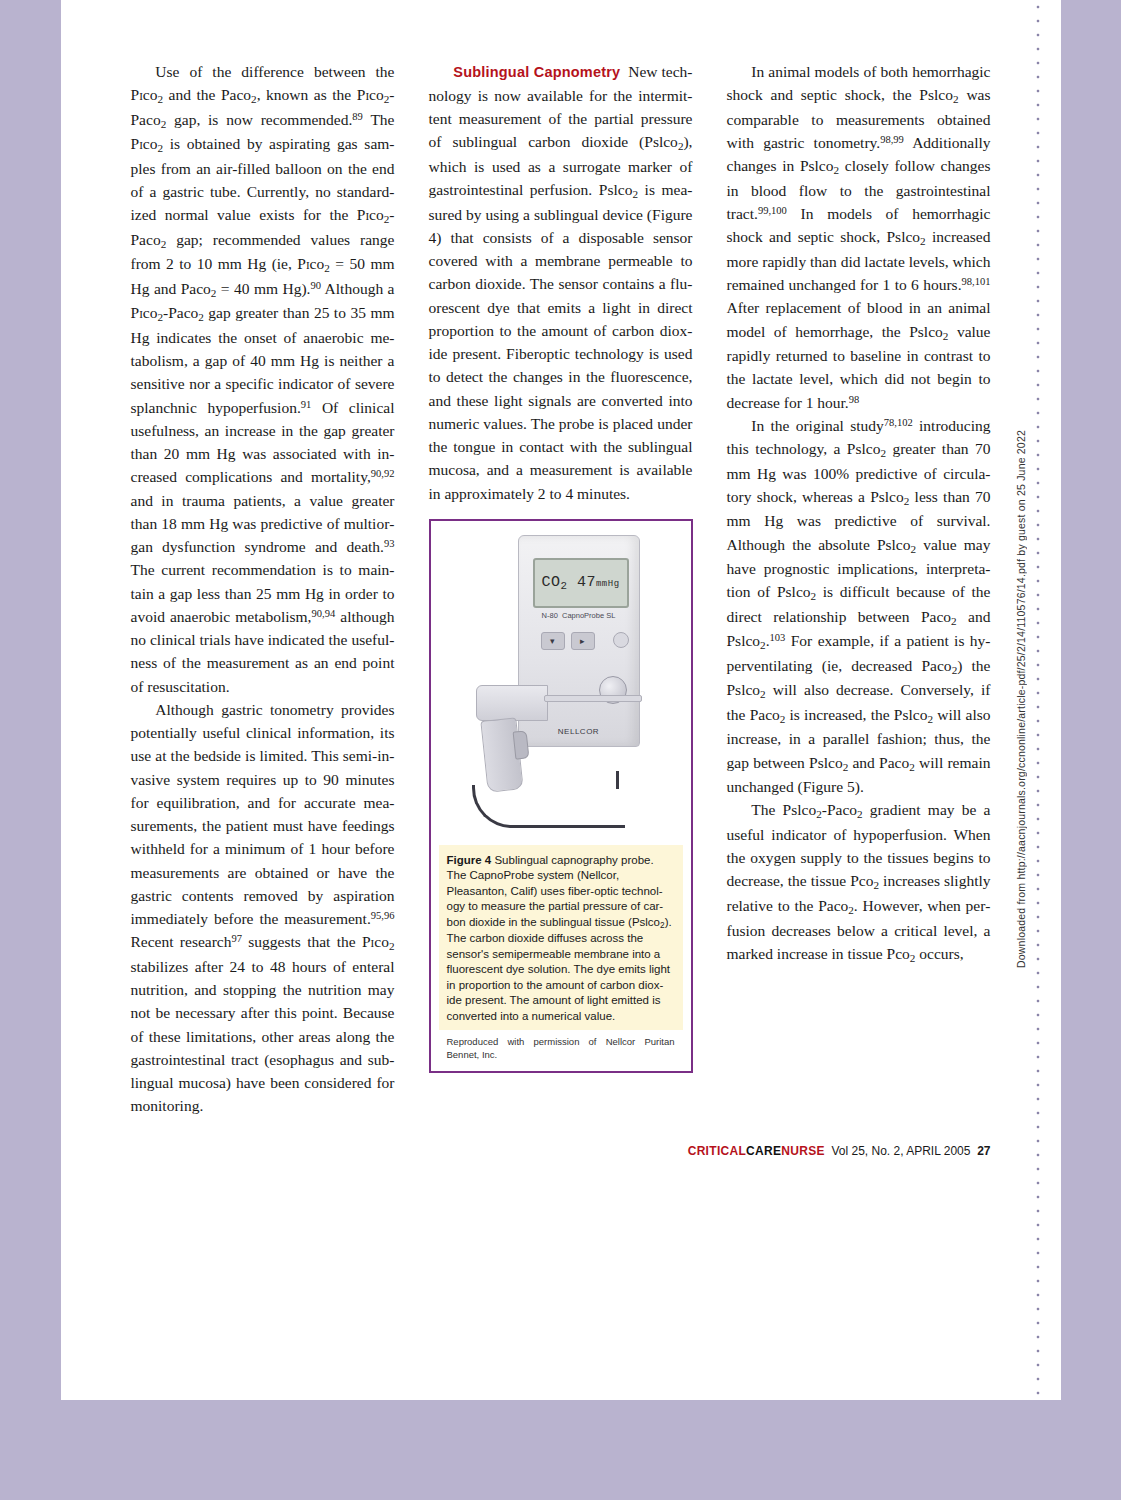Downloaded from http://aacnjournals.org/ccnonline/article-pdf/25/2/14/110576/14.pdf by guest on 25 June 2022
Use of the difference between the Pico2 and the Paco2, known as the Pico2-Paco2 gap, is now recommended.89 The Pico2 is obtained by aspirating gas samples from an air-filled balloon on the end of a gastric tube. Currently, no standardized normal value exists for the Pico2-Paco2 gap; recommended values range from 2 to 10 mm Hg (ie, Pico2 = 50 mm Hg and Paco2 = 40 mm Hg).90 Although a Pico2-Paco2 gap greater than 25 to 35 mm Hg indicates the onset of anaerobic metabolism, a gap of 40 mm Hg is neither a sensitive nor a specific indicator of severe splanchnic hypoperfusion.91 Of clinical usefulness, an increase in the gap greater than 20 mm Hg was associated with increased complications and mortality,90,92 and in trauma patients, a value greater than 18 mm Hg was predictive of multiorgan dysfunction syndrome and death.93 The current recommendation is to maintain a gap less than 25 mm Hg in order to avoid anaerobic metabolism,90,94 although no clinical trials have indicated the usefulness of the measurement as an end point of resuscitation.
Although gastric tonometry provides potentially useful clinical information, its use at the bedside is limited. This semi-invasive system requires up to 90 minutes for equilibration, and for accurate measurements, the patient must have feedings withheld for a minimum of 1 hour before measurements are obtained or have the gastric contents removed by aspiration immediately before the measurement.95,96 Recent research97 suggests that the Pico2 stabilizes after 24 to 48 hours of enteral nutrition, and stopping the nutrition may not be necessary after this point. Because of these limitations, other areas along the gastrointestinal tract (esophagus and sublingual mucosa) have been considered for monitoring.
Sublingual Capnometry New technology is now available for the intermittent measurement of the partial pressure of sublingual carbon dioxide (Pslco2), which is used as a surrogate marker of gastrointestinal perfusion. Pslco2 is measured by using a sublingual device (Figure 4) that consists of a disposable sensor covered with a membrane permeable to carbon dioxide. The sensor contains a fluorescent dye that emits a light in direct proportion to the amount of carbon dioxide present. Fiberoptic technology is used to detect the changes in the fluorescence, and these light signals are converted into numeric values. The probe is placed under the tongue in contact with the sublingual mucosa, and a measurement is available in approximately 2 to 4 minutes.
CO2 47mmHg
N-80 CapnoProbe SL
▾
▸
NELLCOR
Figure 4 Sublingual capnography probe. The CapnoProbe system (Nellcor, Pleasanton, Calif) uses fiber-optic technology to measure the partial pressure of carbon dioxide in the sublingual tissue (Pslco2). The carbon dioxide diffuses across the sensor's semipermeable membrane into a fluorescent dye solution. The dye emits light in proportion to the amount of carbon dioxide present. The amount of light emitted is converted into a numerical value.
Reproduced with permission of Nellcor Puritan Bennet, Inc.
In animal models of both hemorrhagic shock and septic shock, the Pslco2 was comparable to measurements obtained with gastric tonometry.98,99 Additionally changes in Pslco2 closely follow changes in blood flow to the gastrointestinal tract.99,100 In models of hemorrhagic shock and septic shock, Pslco2 increased more rapidly than did lactate levels, which remained unchanged for 1 to 6 hours.98,101 After replacement of blood in an animal model of hemorrhage, the Pslco2 value rapidly returned to baseline in contrast to the lactate level, which did not begin to decrease for 1 hour.98
In the original study78,102 introducing this technology, a Pslco2 greater than 70 mm Hg was 100% predictive of circulatory shock, whereas a Pslco2 less than 70 mm Hg was predictive of survival. Although the absolute Pslco2 value may have prognostic implications, interpretation of Pslco2 is difficult because of the direct relationship between Paco2 and Pslco2.103 For example, if a patient is hyperventilating (ie, decreased Paco2) the Pslco2 will also decrease. Conversely, if the Paco2 is increased, the Pslco2 will also increase, in a parallel fashion; thus, the gap between Pslco2 and Paco2 will remain unchanged (Figure 5).
The Pslco2-Paco2 gradient may be a useful indicator of hypoperfusion. When the oxygen supply to the tissues begins to decrease, the tissue Pco2 increases slightly relative to the Paco2. However, when perfusion decreases below a critical level, a marked increase in tissue Pco2 occurs,
CRITICAL CARE NURSE Vol 25, No. 2, APRIL 2005 27